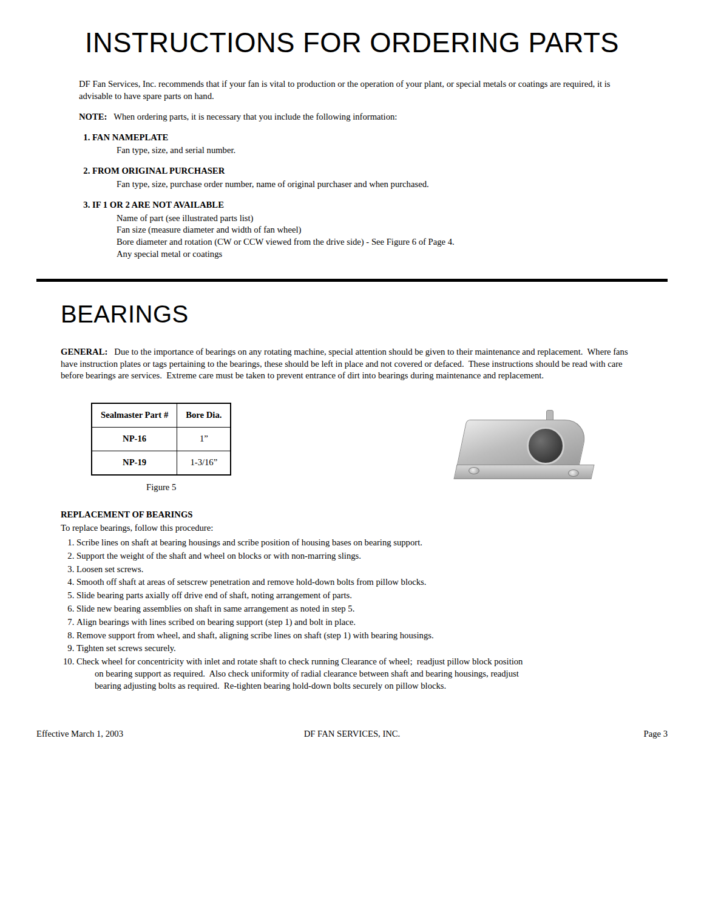INSTRUCTIONS FOR ORDERING PARTS
DF Fan Services, Inc. recommends that if your fan is vital to production or the operation of your plant, or special metals or coatings are required, it is advisable to have spare parts on hand.
NOTE: When ordering parts, it is necessary that you include the following information:
FAN NAMEPLATE
Fan type, size, and serial number.
FROM ORIGINAL PURCHASER
Fan type, size, purchase order number, name of original purchaser and when purchased.
IF 1 OR 2 ARE NOT AVAILABLE
Name of part (see illustrated parts list)
Fan size (measure diameter and width of fan wheel)
Bore diameter and rotation (CW or CCW viewed from the drive side) - See Figure 6 of Page 4.
Any special metal or coatings
BEARINGS
GENERAL: Due to the importance of bearings on any rotating machine, special attention should be given to their maintenance and replacement. Where fans have instruction plates or tags pertaining to the bearings, these should be left in place and not covered or defaced. These instructions should be read with care before bearings are services. Extreme care must be taken to prevent entrance of dirt into bearings during maintenance and replacement.
| Sealmaster Part # | Bore Dia. |
| --- | --- |
| NP-16 | 1” |
| NP-19 | 1-3/16” |
Figure 5
REPLACEMENT OF BEARINGS
To replace bearings, follow this procedure:
Scribe lines on shaft at bearing housings and scribe position of housing bases on bearing support.
Support the weight of the shaft and wheel on blocks or with non-marring slings.
Loosen set screws.
Smooth off shaft at areas of setscrew penetration and remove hold-down bolts from pillow blocks.
Slide bearing parts axially off drive end of shaft, noting arrangement of parts.
Slide new bearing assemblies on shaft in same arrangement as noted in step 5.
Align bearings with lines scribed on bearing support (step 1) and bolt in place.
Remove support from wheel, and shaft, aligning scribe lines on shaft (step 1) with bearing housings.
Tighten set screws securely.
Check wheel for concentricity with inlet and rotate shaft to check running Clearance of wheel; readjust pillow block position on bearing support as required. Also check uniformity of radial clearance between shaft and bearing housings, readjust bearing adjusting bolts as required. Re-tighten bearing hold-down bolts securely on pillow blocks.
Effective March 1, 2003
DF FAN SERVICES, INC.
Page 3